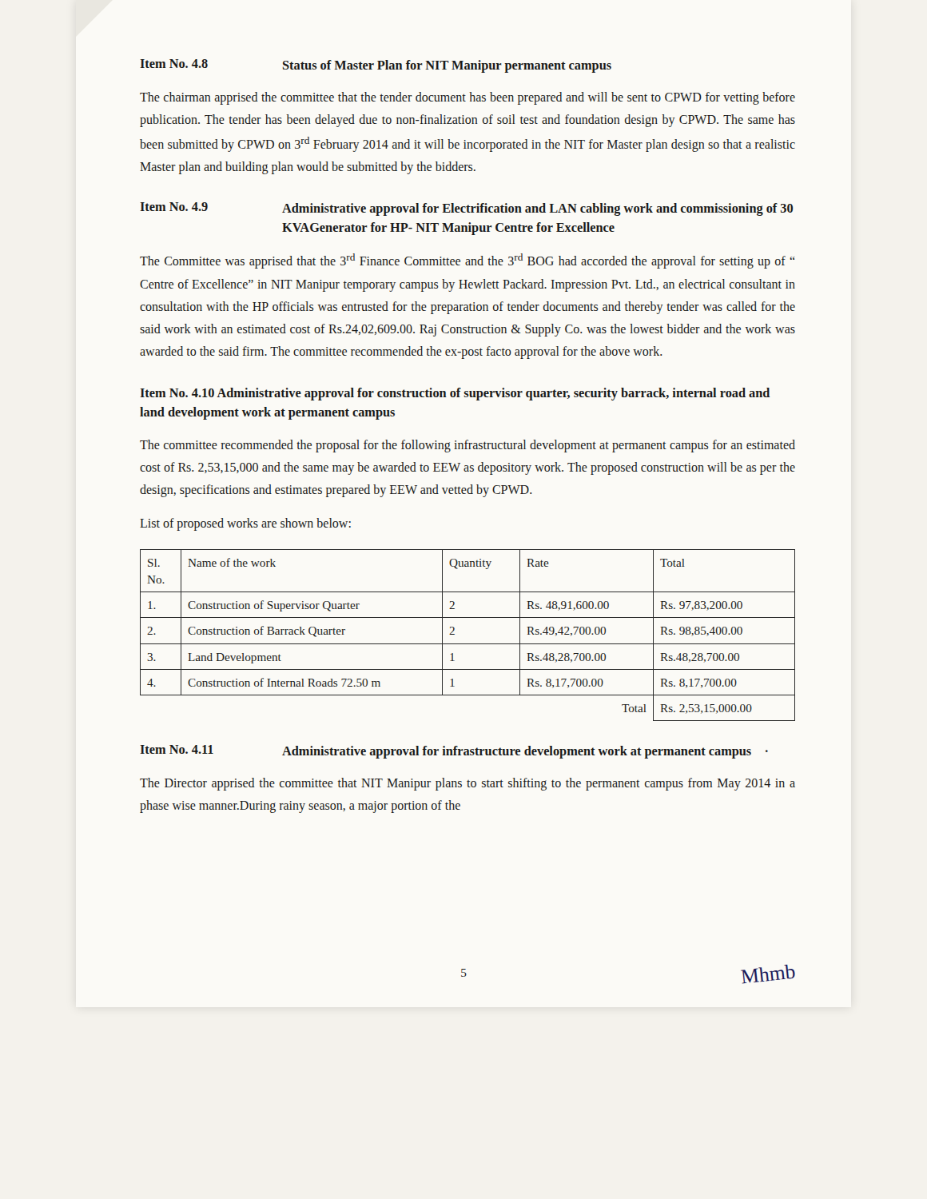Item No. 4.8
Status of Master Plan for NIT Manipur permanent campus
The chairman apprised the committee that the tender document has been prepared and will be sent to CPWD for vetting before publication. The tender has been delayed due to non-finalization of soil test and foundation design by CPWD. The same has been submitted by CPWD on 3rd February 2014 and it will be incorporated in the NIT for Master plan design so that a realistic Master plan and building plan would be submitted by the bidders.
Item No. 4.9
Administrative approval for Electrification and LAN cabling work and commissioning of 30 KVAGenerator for HP- NIT Manipur Centre for Excellence
The Committee was apprised that the 3rd Finance Committee and the 3rd BOG had accorded the approval for setting up of “ Centre of Excellence” in NIT Manipur temporary campus by Hewlett Packard. Impression Pvt. Ltd., an electrical consultant in consultation with the HP officials was entrusted for the preparation of tender documents and thereby tender was called for the said work with an estimated cost of Rs.24,02,609.00. Raj Construction & Supply Co. was the lowest bidder and the work was awarded to the said firm. The committee recommended the ex-post facto approval for the above work.
Item No. 4.10 Administrative approval for construction of supervisor quarter, security barrack, internal road and land development work at permanent campus
The committee recommended the proposal for the following infrastructural development at permanent campus for an estimated cost of Rs. 2,53,15,000 and the same may be awarded to EEW as depository work. The proposed construction will be as per the design, specifications and estimates prepared by EEW and vetted by CPWD.
List of proposed works are shown below:
| Sl. No. | Name of the work | Quantity | Rate | Total |
| --- | --- | --- | --- | --- |
| 1. | Construction of Supervisor Quarter | 2 | Rs. 48,91,600.00 | Rs. 97,83,200.00 |
| 2. | Construction of Barrack Quarter | 2 | Rs.49,42,700.00 | Rs. 98,85,400.00 |
| 3. | Land Development | 1 | Rs.48,28,700.00 | Rs.48,28,700.00 |
| 4. | Construction of Internal Roads 72.50 m | 1 | Rs. 8,17,700.00 | Rs. 8,17,700.00 |
| | | | Total | Rs. 2,53,15,000.00 |
Item No. 4.11
Administrative approval for infrastructure development work at permanent campus ·
The Director apprised the committee that NIT Manipur plans to start shifting to the permanent campus from May 2014 in a phase wise manner.During rainy season, a major portion of the
5
Mhmb